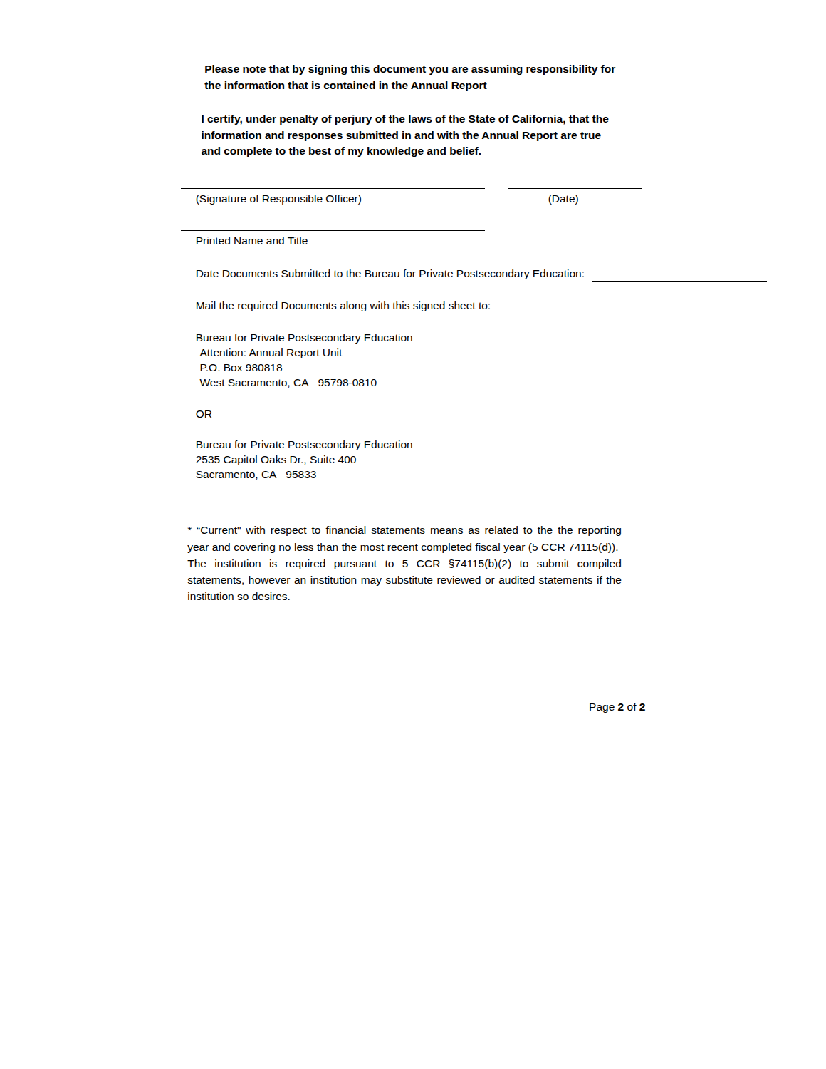Please note that by signing this document you are assuming responsibility for the information that is contained in the Annual Report
I certify, under penalty of perjury of the laws of the State of California, that the information and responses submitted in and with the Annual Report are true and complete to the best of my knowledge and belief.
(Signature of Responsible Officer)
(Date)
Printed Name and Title
Date Documents Submitted to the Bureau for Private Postsecondary Education:
Mail the required Documents along with this signed sheet to:
Bureau for Private Postsecondary Education
Attention: Annual Report Unit
P.O. Box 980818
West Sacramento, CA 95798-0810
OR
Bureau for Private Postsecondary Education
2535 Capitol Oaks Dr., Suite 400
Sacramento, CA 95833
* “Current" with respect to financial statements means as related to the the reporting year and covering no less than the most recent completed fiscal year (5 CCR 74115(d)). The institution is required pursuant to 5 CCR §74115(b)(2) to submit compiled statements, however an institution may substitute reviewed or audited statements if the institution so desires.
Page 2 of 2